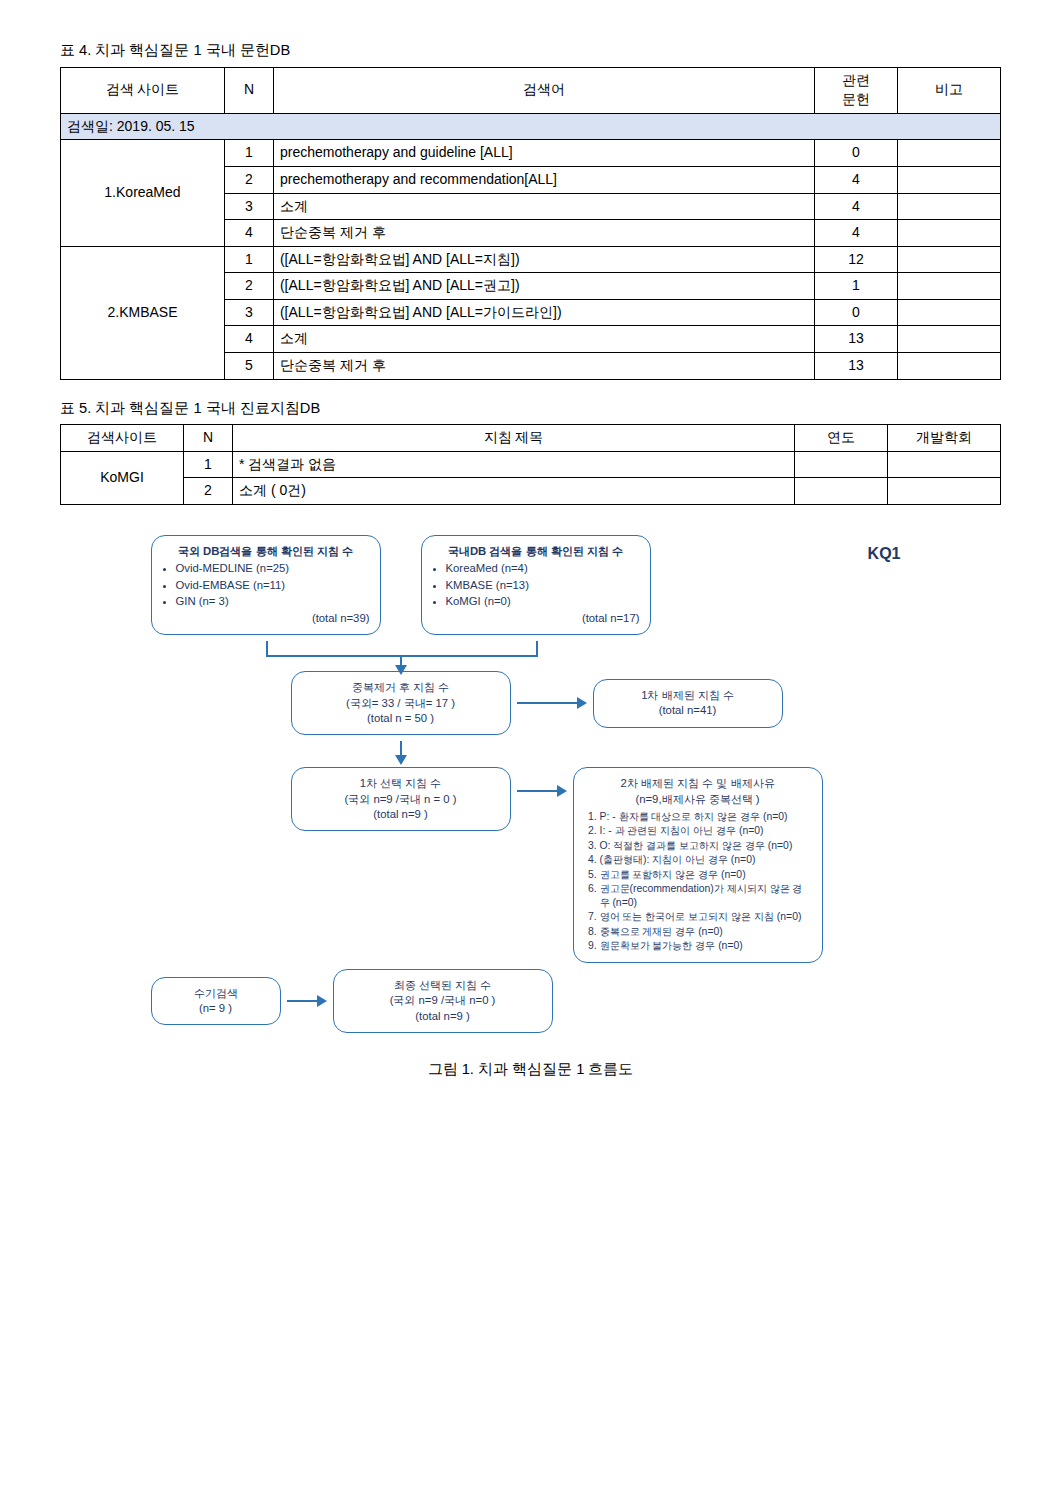표 4. 치과 핵심질문 1 국내 문헌DB
| 검색일: 2019. 05. 15 |
| 검색 사이트 | N | 검색어 | 관련 문헌 | 비고 |
| 1.KoreaMed | 1 | prechemotherapy and guideline [ALL] | 0 | |
| 2 | prechemotherapy and recommendation[ALL] | 4 | |
| 3 | 소계 | 4 | |
| 4 | 단순중복 제거 후 | 4 | |
| 2.KMBASE | 1 | ([ALL=항암화학요법] AND [ALL=지침]) | 12 | |
| 2 | ([ALL=항암화학요법] AND [ALL=권고]) | 1 | |
| 3 | ([ALL=항암화학요법] AND [ALL=가이드라인]) | 0 | |
| 4 | 소계 | 13 | |
| 5 | 단순중복 제거 후 | 13 | |
표 5. 치과 핵심질문 1 국내 진료지침DB
| 검색사이트 | N | 지침 제목 | 연도 | 개발학회 |
| --- | --- | --- | --- | --- |
| KoMGI | 1 | * 검색결과 없음 | | |
| 2 | 소계 ( 0건) | | |
KQ1
국외 DB검색을 통해 확인된 지침 수
Ovid-MEDLINE (n=25)
Ovid-EMBASE (n=11)
GIN (n= 3)
(total n=39)
국내DB 검색을 통해 확인된 지침 수
KoreaMed (n=4)
KMBASE (n=13)
KoMGI (n=0)
(total n=17)
중복제거 후 지침 수
(국외= 33 / 국내= 17 )
(total n = 50 )
1차 배제된 지침 수
(total n=41)
1차 선택 지침 수
(국외 n=9 /국내 n = 0 )
(total n=9 )
2차 배제된 지침 수 및 배제사유
(n=9,배제사유 중복선택 )
P: - 환자를 대상으로 하지 않은 경우 (n=0)
I: - 과 관련된 지침이 아닌 경우 (n=0)
O: 적절한 결과를 보고하지 않은 경우 (n=0)
(출판형태): 지침이 아닌 경우 (n=0)
권고를 포함하지 않은 경우 (n=0)
권고문(recommendation)가 제시되지 않은 경우 (n=0)
영어 또는 한국어로 보고되지 않은 지침 (n=0)
중복으로 게재된 경우 (n=0)
원문확보가 불가능한 경우 (n=0)
수기검색
(n= 9 )
최종 선택된 지침 수
(국외 n=9 /국내 n=0 )
(total n=9 )
그림 1. 치과 핵심질문 1 흐름도